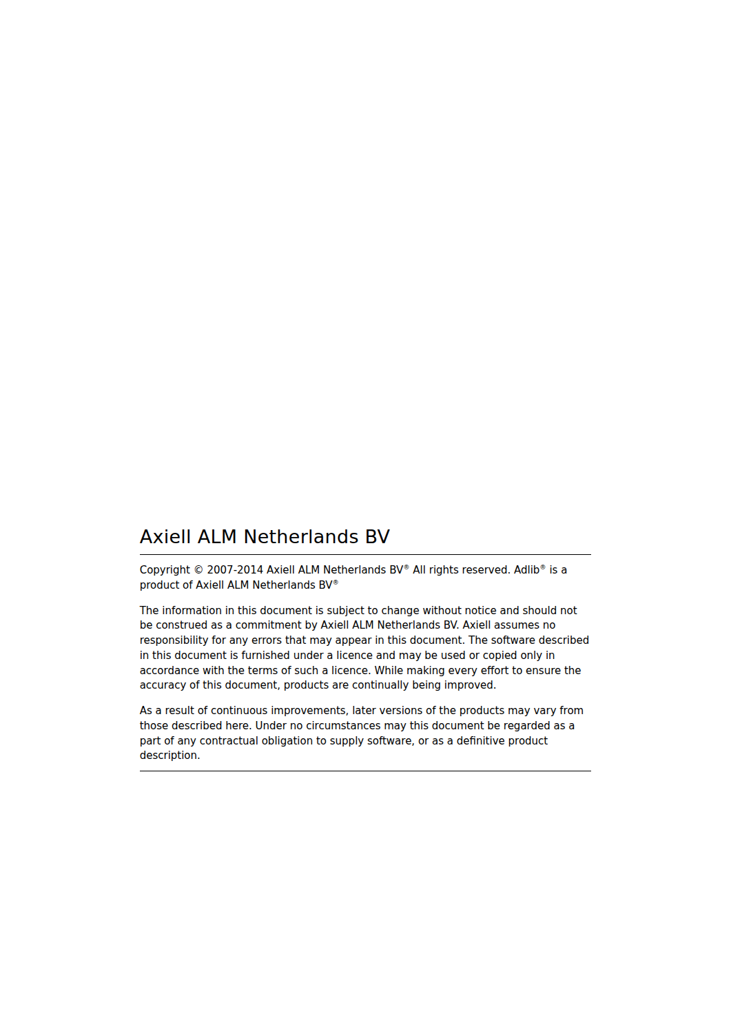Axiell ALM Netherlands BV
Copyright © 2007-2014 Axiell ALM Netherlands BV® All rights reserved. Adlib® is a product of Axiell ALM Netherlands BV®
The information in this document is subject to change without notice and should not be construed as a commitment by Axiell ALM Netherlands BV. Axiell assumes no responsibility for any errors that may appear in this document. The software described in this document is furnished under a licence and may be used or copied only in accordance with the terms of such a licence. While making every effort to ensure the accuracy of this document, products are continually being improved.
As a result of continuous improvements, later versions of the products may vary from those described here. Under no circumstances may this document be regarded as a part of any contractual obligation to supply software, or as a definitive product description.